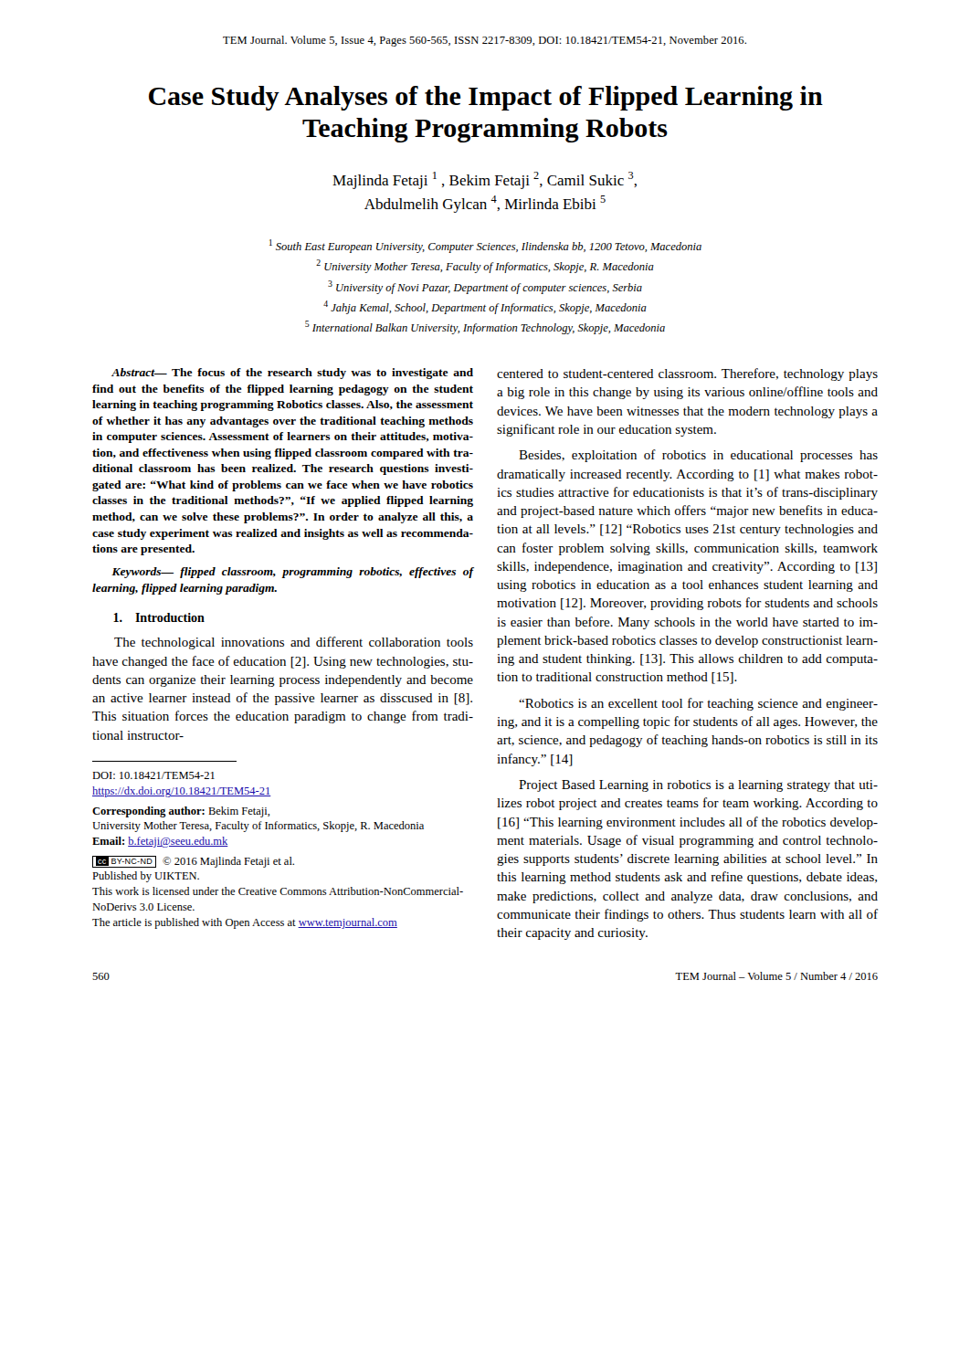TEM Journal. Volume 5, Issue 4, Pages 560-565, ISSN 2217-8309, DOI: 10.18421/TEM54-21, November 2016.
Case Study Analyses of the Impact of Flipped Learning in Teaching Programming Robots
Majlinda Fetaji 1 , Bekim Fetaji 2, Camil Sukic 3,
Abdulmelih Gylcan 4, Mirlinda Ebibi 5
1 South East European University, Computer Sciences, Ilindenska bb, 1200 Tetovo, Macedonia
2 University Mother Teresa, Faculty of Informatics, Skopje, R. Macedonia
3 University of Novi Pazar, Department of computer sciences, Serbia
4 Jahja Kemal, School, Department of Informatics, Skopje, Macedonia
5 International Balkan University, Information Technology, Skopje, Macedonia
Abstract— The focus of the research study was to investigate and find out the benefits of the flipped learning pedagogy on the student learning in teaching programming Robotics classes. Also, the assessment of whether it has any advantages over the traditional teaching methods in computer sciences. Assessment of learners on their attitudes, motivation, and effectiveness when using flipped classroom compared with traditional classroom has been realized. The research questions investigated are: “What kind of problems can we face when we have robotics classes in the traditional methods?”, “If we applied flipped learning method, can we solve these problems?”. In order to analyze all this, a case study experiment was realized and insights as well as recommendations are presented.
Keywords— flipped classroom, programming robotics, effectives of learning, flipped learning paradigm.
1. Introduction
The technological innovations and different collaboration tools have changed the face of education [2]. Using new technologies, students can organize their learning process independently and become an active learner instead of the passive learner as disscused in [8]. This situation forces the education paradigm to change from traditional instructor-
DOI: 10.18421/TEM54-21
https://dx.doi.org/10.18421/TEM54-21
Corresponding author: Bekim Fetaji,
University Mother Teresa, Faculty of Informatics, Skopje, R. Macedonia
Email: b.fetaji@seeu.edu.mk
cc BY-NC-ND © 2016 Majlinda Fetaji et al.
Published by UIKTEN.
This work is licensed under the Creative Commons Attribution-NonCommercial-NoDerivs 3.0 License.
The article is published with Open Access at www.temjournal.com
centered to student-centered classroom. Therefore, technology plays a big role in this change by using its various online/offline tools and devices. We have been witnesses that the modern technology plays a significant role in our education system.
Besides, exploitation of robotics in educational processes has dramatically increased recently. According to [1] what makes robotics studies attractive for educationists is that it’s of trans-disciplinary and project-based nature which offers “major new benefits in education at all levels.” [12] “Robotics uses 21st century technologies and can foster problem solving skills, communication skills, teamwork skills, independence, imagination and creativity”. According to [13] using robotics in education as a tool enhances student learning and motivation [12]. Moreover, providing robots for students and schools is easier than before. Many schools in the world have started to implement brick-based robotics classes to develop constructionist learning and student thinking. [13]. This allows children to add computation to traditional construction method [15].
“Robotics is an excellent tool for teaching science and engineering, and it is a compelling topic for students of all ages. However, the art, science, and pedagogy of teaching hands-on robotics is still in its infancy.” [14]
Project Based Learning in robotics is a learning strategy that utilizes robot project and creates teams for team working. According to [16] “This learning environment includes all of the robotics development materials. Usage of visual programming and control technologies supports students’ discrete learning abilities at school level.” In this learning method students ask and refine questions, debate ideas, make predictions, collect and analyze data, draw conclusions, and communicate their findings to others. Thus students learn with all of their capacity and curiosity.
560 TEM Journal – Volume 5 / Number 4 / 2016